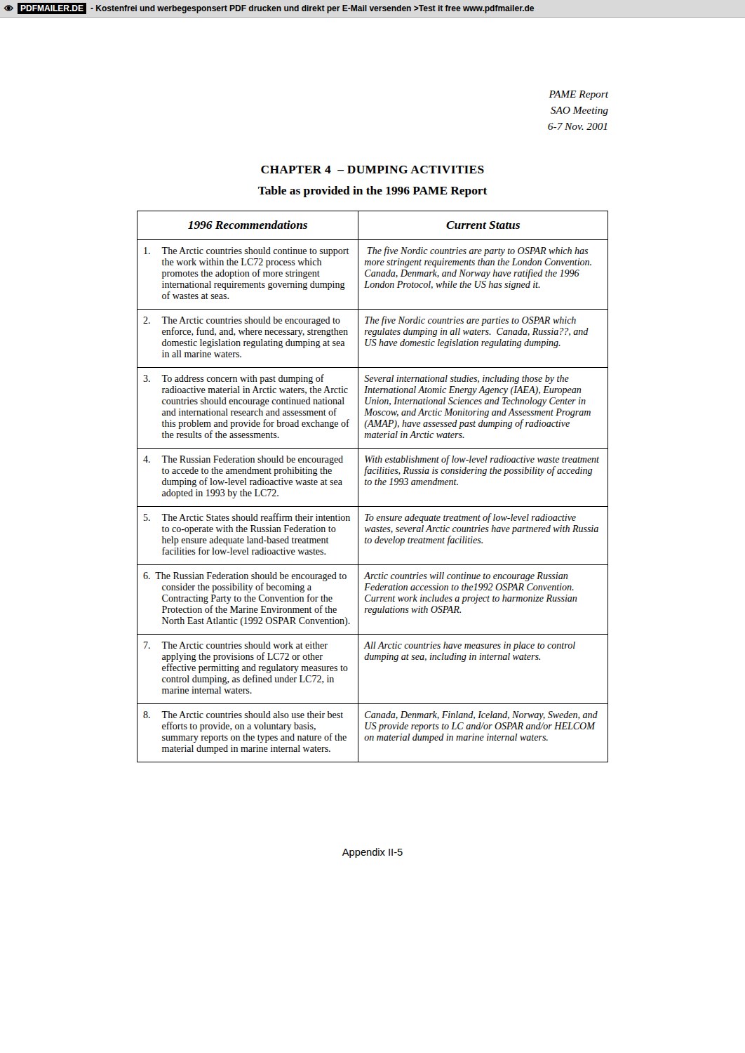👁 PDFMAILER.DE - Kostenfrei und werbegesponsert PDF drucken und direkt per E-Mail versenden >Test it free www.pdfmailer.de
PAME Report
SAO Meeting
6-7 Nov. 2001
CHAPTER 4 – DUMPING ACTIVITIES
Table as provided in the 1996 PAME Report
| 1996 Recommendations | Current Status |
| --- | --- |
| 1. The Arctic countries should continue to support the work within the LC72 process which promotes the adoption of more stringent international requirements governing dumping of wastes at seas. | The five Nordic countries are party to OSPAR which has more stringent requirements than the London Convention. Canada, Denmark, and Norway have ratified the 1996 London Protocol, while the US has signed it. |
| 2. The Arctic countries should be encouraged to enforce, fund, and, where necessary, strengthen domestic legislation regulating dumping at sea in all marine waters. | The five Nordic countries are parties to OSPAR which regulates dumping in all waters. Canada, Russia??, and US have domestic legislation regulating dumping. |
| 3. To address concern with past dumping of radioactive material in Arctic waters, the Arctic countries should encourage continued national and international research and assessment of this problem and provide for broad exchange of the results of the assessments. | Several international studies, including those by the International Atomic Energy Agency (IAEA), European Union, International Sciences and Technology Center in Moscow, and Arctic Monitoring and Assessment Program (AMAP), have assessed past dumping of radioactive material in Arctic waters. |
| 4. The Russian Federation should be encouraged to accede to the amendment prohibiting the dumping of low-level radioactive waste at sea adopted in 1993 by the LC72. | With establishment of low-level radioactive waste treatment facilities, Russia is considering the possibility of acceding to the 1993 amendment. |
| 5. The Arctic States should reaffirm their intention to co-operate with the Russian Federation to help ensure adequate land-based treatment facilities for low-level radioactive wastes. | To ensure adequate treatment of low-level radioactive wastes, several Arctic countries have partnered with Russia to develop treatment facilities. |
| 6. The Russian Federation should be encouraged to consider the possibility of becoming a Contracting Party to the Convention for the Protection of the Marine Environment of the North East Atlantic (1992 OSPAR Convention). | Arctic countries will continue to encourage Russian Federation accession to the1992 OSPAR Convention. Current work includes a project to harmonize Russian regulations with OSPAR. |
| 7. The Arctic countries should work at either applying the provisions of LC72 or other effective permitting and regulatory measures to control dumping, as defined under LC72, in marine internal waters. | All Arctic countries have measures in place to control dumping at sea, including in internal waters. |
| 8. The Arctic countries should also use their best efforts to provide, on a voluntary basis, summary reports on the types and nature of the material dumped in marine internal waters. | Canada, Denmark, Finland, Iceland, Norway, Sweden, and US provide reports to LC and/or OSPAR and/or HELCOM on material dumped in marine internal waters. |
Appendix II-5